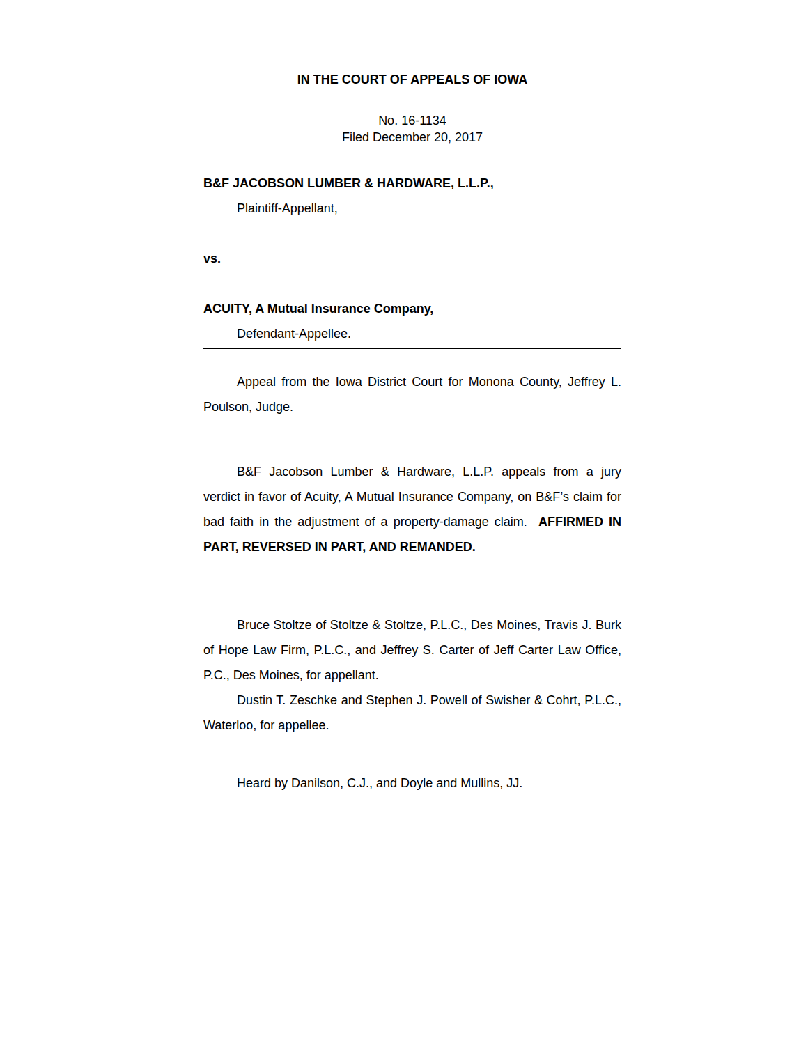IN THE COURT OF APPEALS OF IOWA
No. 16-1134
Filed December 20, 2017
B&F JACOBSON LUMBER & HARDWARE, L.L.P.,
Plaintiff-Appellant,
vs.
ACUITY, A Mutual Insurance Company,
Defendant-Appellee.
Appeal from the Iowa District Court for Monona County, Jeffrey L. Poulson, Judge.
B&F Jacobson Lumber & Hardware, L.L.P. appeals from a jury verdict in favor of Acuity, A Mutual Insurance Company, on B&F’s claim for bad faith in the adjustment of a property-damage claim. AFFIRMED IN PART, REVERSED IN PART, AND REMANDED.
Bruce Stoltze of Stoltze & Stoltze, P.L.C., Des Moines, Travis J. Burk of Hope Law Firm, P.L.C., and Jeffrey S. Carter of Jeff Carter Law Office, P.C., Des Moines, for appellant.
Dustin T. Zeschke and Stephen J. Powell of Swisher & Cohrt, P.L.C., Waterloo, for appellee.
Heard by Danilson, C.J., and Doyle and Mullins, JJ.